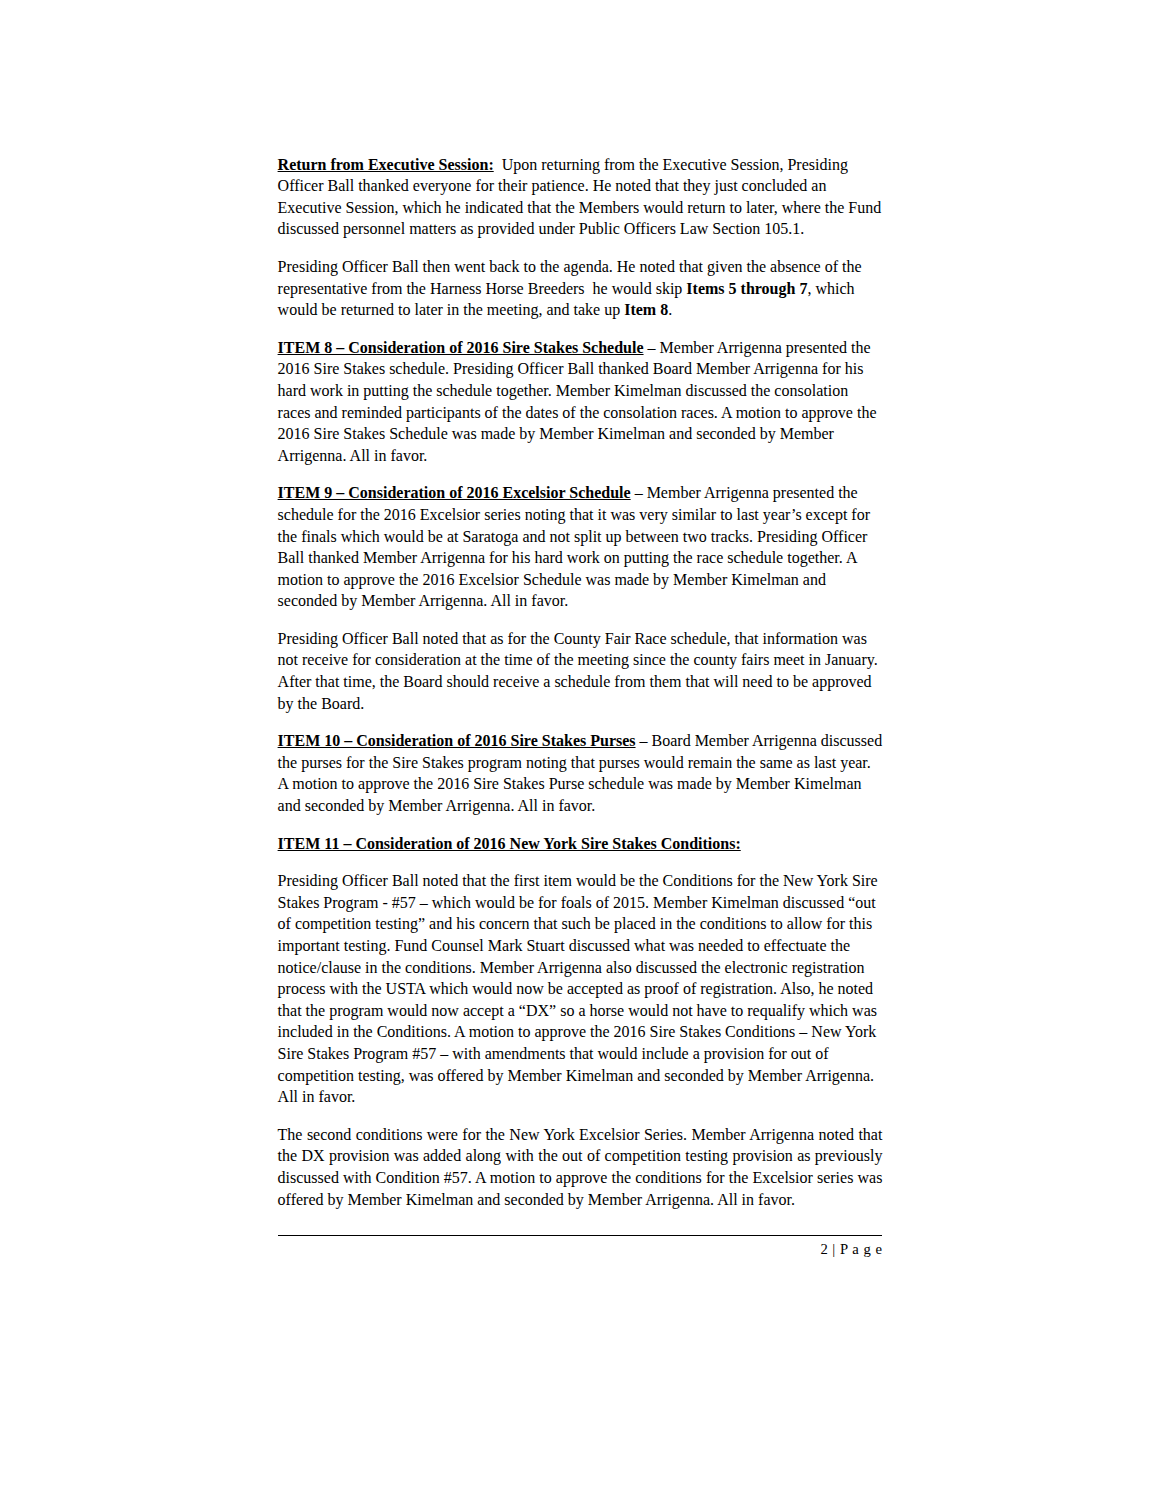Return from Executive Session: Upon returning from the Executive Session, Presiding Officer Ball thanked everyone for their patience. He noted that they just concluded an Executive Session, which he indicated that the Members would return to later, where the Fund discussed personnel matters as provided under Public Officers Law Section 105.1.
Presiding Officer Ball then went back to the agenda. He noted that given the absence of the representative from the Harness Horse Breeders he would skip Items 5 through 7, which would be returned to later in the meeting, and take up Item 8.
ITEM 8 – Consideration of 2016 Sire Stakes Schedule – Member Arrigenna presented the 2016 Sire Stakes schedule. Presiding Officer Ball thanked Board Member Arrigenna for his hard work in putting the schedule together. Member Kimelman discussed the consolation races and reminded participants of the dates of the consolation races. A motion to approve the 2016 Sire Stakes Schedule was made by Member Kimelman and seconded by Member Arrigenna. All in favor.
ITEM 9 – Consideration of 2016 Excelsior Schedule – Member Arrigenna presented the schedule for the 2016 Excelsior series noting that it was very similar to last year’s except for the finals which would be at Saratoga and not split up between two tracks. Presiding Officer Ball thanked Member Arrigenna for his hard work on putting the race schedule together. A motion to approve the 2016 Excelsior Schedule was made by Member Kimelman and seconded by Member Arrigenna. All in favor.
Presiding Officer Ball noted that as for the County Fair Race schedule, that information was not receive for consideration at the time of the meeting since the county fairs meet in January. After that time, the Board should receive a schedule from them that will need to be approved by the Board.
ITEM 10 – Consideration of 2016 Sire Stakes Purses – Board Member Arrigenna discussed the purses for the Sire Stakes program noting that purses would remain the same as last year. A motion to approve the 2016 Sire Stakes Purse schedule was made by Member Kimelman and seconded by Member Arrigenna. All in favor.
ITEM 11 – Consideration of 2016 New York Sire Stakes Conditions:
Presiding Officer Ball noted that the first item would be the Conditions for the New York Sire Stakes Program - #57 – which would be for foals of 2015. Member Kimelman discussed “out of competition testing” and his concern that such be placed in the conditions to allow for this important testing. Fund Counsel Mark Stuart discussed what was needed to effectuate the notice/clause in the conditions. Member Arrigenna also discussed the electronic registration process with the USTA which would now be accepted as proof of registration. Also, he noted that the program would now accept a “DX” so a horse would not have to requalify which was included in the Conditions. A motion to approve the 2016 Sire Stakes Conditions – New York Sire Stakes Program #57 – with amendments that would include a provision for out of competition testing, was offered by Member Kimelman and seconded by Member Arrigenna. All in favor.
The second conditions were for the New York Excelsior Series. Member Arrigenna noted that the DX provision was added along with the out of competition testing provision as previously discussed with Condition #57. A motion to approve the conditions for the Excelsior series was offered by Member Kimelman and seconded by Member Arrigenna. All in favor.
2 | P a g e